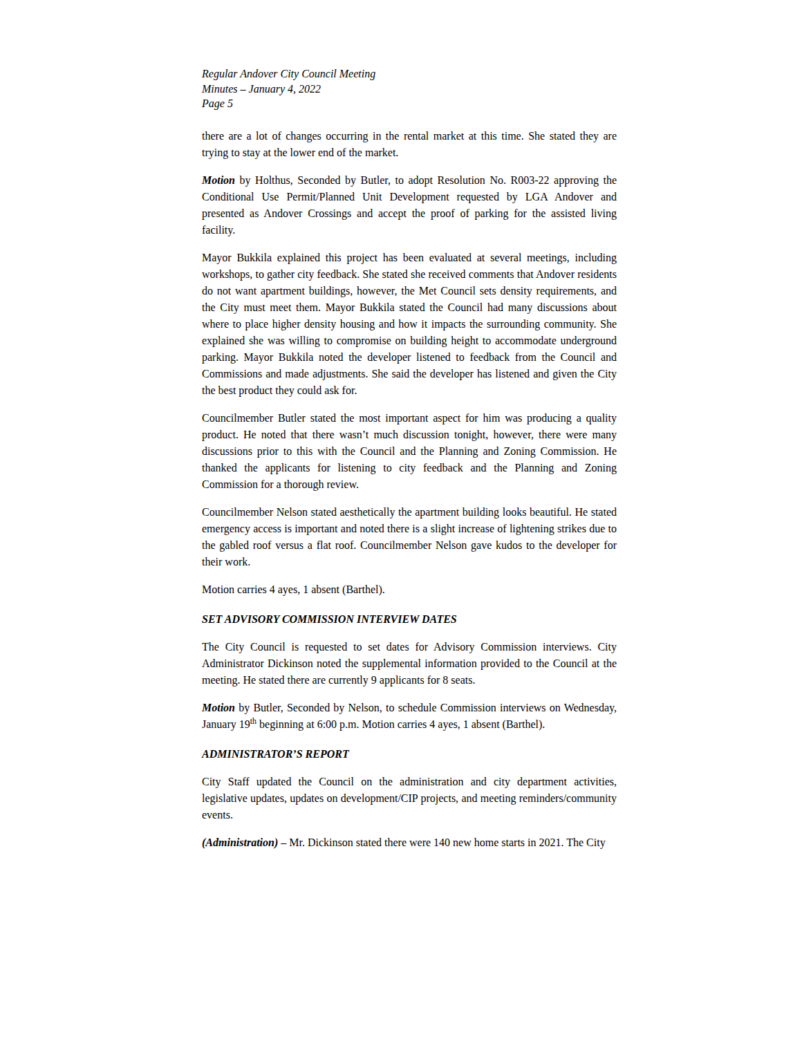Regular Andover City Council Meeting
Minutes – January 4, 2022
Page 5
there are a lot of changes occurring in the rental market at this time. She stated they are trying to stay at the lower end of the market.
Motion by Holthus, Seconded by Butler, to adopt Resolution No. R003-22 approving the Conditional Use Permit/Planned Unit Development requested by LGA Andover and presented as Andover Crossings and accept the proof of parking for the assisted living facility.
Mayor Bukkila explained this project has been evaluated at several meetings, including workshops, to gather city feedback. She stated she received comments that Andover residents do not want apartment buildings, however, the Met Council sets density requirements, and the City must meet them. Mayor Bukkila stated the Council had many discussions about where to place higher density housing and how it impacts the surrounding community. She explained she was willing to compromise on building height to accommodate underground parking. Mayor Bukkila noted the developer listened to feedback from the Council and Commissions and made adjustments. She said the developer has listened and given the City the best product they could ask for.
Councilmember Butler stated the most important aspect for him was producing a quality product. He noted that there wasn’t much discussion tonight, however, there were many discussions prior to this with the Council and the Planning and Zoning Commission. He thanked the applicants for listening to city feedback and the Planning and Zoning Commission for a thorough review.
Councilmember Nelson stated aesthetically the apartment building looks beautiful. He stated emergency access is important and noted there is a slight increase of lightening strikes due to the gabled roof versus a flat roof. Councilmember Nelson gave kudos to the developer for their work.
Motion carries 4 ayes, 1 absent (Barthel).
SET ADVISORY COMMISSION INTERVIEW DATES
The City Council is requested to set dates for Advisory Commission interviews. City Administrator Dickinson noted the supplemental information provided to the Council at the meeting. He stated there are currently 9 applicants for 8 seats.
Motion by Butler, Seconded by Nelson, to schedule Commission interviews on Wednesday, January 19th beginning at 6:00 p.m. Motion carries 4 ayes, 1 absent (Barthel).
ADMINISTRATOR’S REPORT
City Staff updated the Council on the administration and city department activities, legislative updates, updates on development/CIP projects, and meeting reminders/community events.
(Administration) – Mr. Dickinson stated there were 140 new home starts in 2021. The City